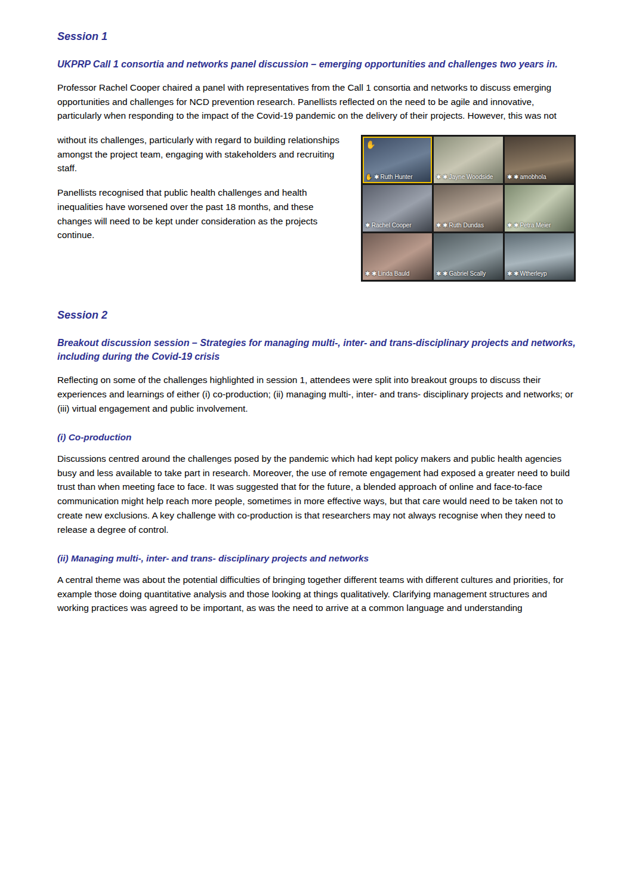Session 1
UKPRP Call 1 consortia and networks panel discussion – emerging opportunities and challenges two years in.
Professor Rachel Cooper chaired a panel with representatives from the Call 1 consortia and networks to discuss emerging opportunities and challenges for NCD prevention research. Panellists reflected on the need to be agile and innovative, particularly when responding to the impact of the Covid-19 pandemic on the delivery of their projects. However, this was not
✋✋ ✱ Ruth Hunter
✱ ✱ Jayne Woodside
✱ ✱ amobhola
✱ Rachel Cooper
✱ ✱ Ruth Dundas
✱ ✱ Petra Meier
✱ ✱ Linda Bauld
✱ ✱ Gabriel Scally
✱ ✱ Wtherleyp
Screenshot of the online panel discussion showing nine participants in a video-call grid.
without its challenges, particularly with regard to building relationships amongst the project team, engaging with stakeholders and recruiting staff.
Panellists recognised that public health challenges and health inequalities have worsened over the past 18 months, and these changes will need to be kept under consideration as the projects continue.
Session 2
Breakout discussion session – Strategies for managing multi-, inter- and trans-disciplinary projects and networks, including during the Covid-19 crisis
Reflecting on some of the challenges highlighted in session 1, attendees were split into breakout groups to discuss their experiences and learnings of either (i) co-production; (ii) managing multi-, inter- and trans- disciplinary projects and networks; or (iii) virtual engagement and public involvement.
(i) Co-production
Discussions centred around the challenges posed by the pandemic which had kept policy makers and public health agencies busy and less available to take part in research. Moreover, the use of remote engagement had exposed a greater need to build trust than when meeting face to face. It was suggested that for the future, a blended approach of online and face-to-face communication might help reach more people, sometimes in more effective ways, but that care would need to be taken not to create new exclusions. A key challenge with co-production is that researchers may not always recognise when they need to release a degree of control.
(ii) Managing multi-, inter- and trans- disciplinary projects and networks
A central theme was about the potential difficulties of bringing together different teams with different cultures and priorities, for example those doing quantitative analysis and those looking at things qualitatively. Clarifying management structures and working practices was agreed to be important, as was the need to arrive at a common language and understanding